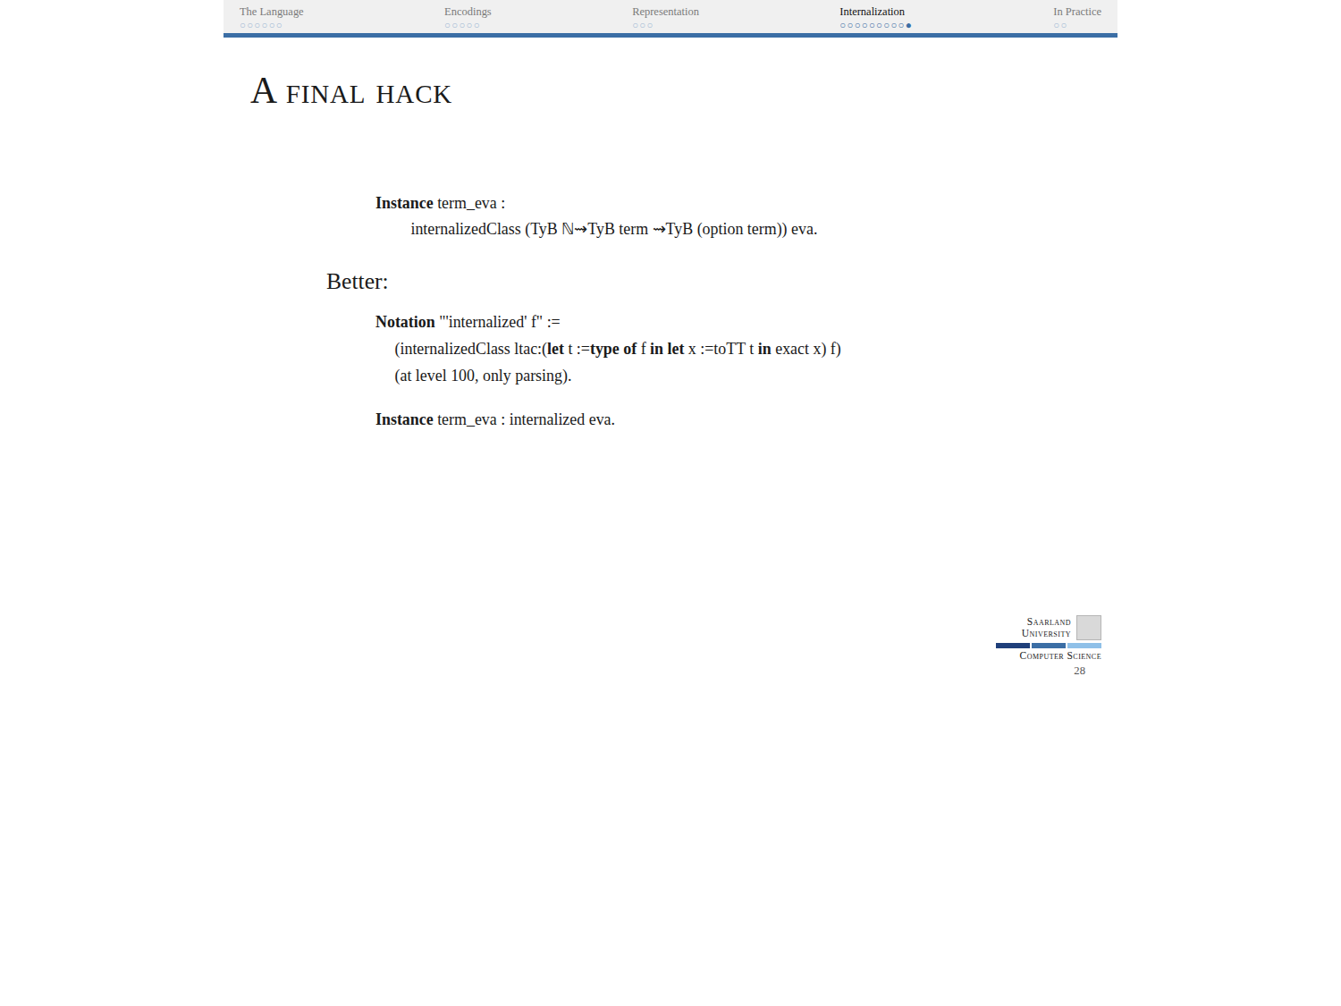The Language
○○○○○○
Encodings
○○○○○
Representation
○○○
Internalization
○○○○○○○○○●
In Practice
○○
A final hack
Instance term_eva :
internalizedClass (TyB ℕ⇝TyB term ⇝TyB (option term)) eva.
Better:
Notation "'internalized' f" :=
(internalizedClass ltac:(let t :=type of f in let x :=toTT t in exact x) f)
(at level 100, only parsing).
Instance term_eva : internalized eva.
Saarland
University
Computer Science
28